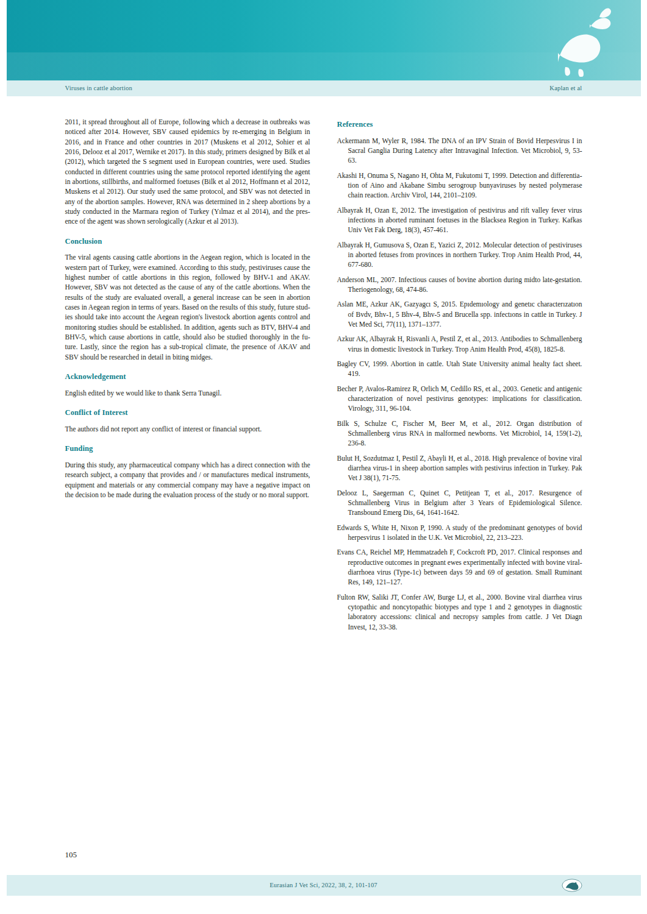Viruses in cattle abortion Kaplan et al
2011, it spread throughout all of Europe, following which a decrease in outbreaks was noticed after 2014. However, SBV caused epidemics by re-emerging in Belgium in 2016, and in France and other countries in 2017 (Muskens et al 2012, Sohier et al 2016, Delooz et al 2017, Wernike et 2017). In this study, primers designed by Bilk et al (2012), which targeted the S segment used in European countries, were used. Studies conducted in different countries using the same protocol reported identifying the agent in abortions, stillbirths, and malformed foetuses (Bilk et al 2012, Hoffmann et al 2012, Muskens et al 2012). Our study used the same protocol, and SBV was not detected in any of the abortion samples. However, RNA was determined in 2 sheep abortions by a study conducted in the Marmara region of Turkey (Yılmaz et al 2014), and the presence of the agent was shown serologically (Azkur et al 2013).
Conclusion
The viral agents causing cattle abortions in the Aegean region, which is located in the western part of Turkey, were examined. According to this study, pestiviruses cause the highest number of cattle abortions in this region, followed by BHV-1 and AKAV. However, SBV was not detected as the cause of any of the cattle abortions. When the results of the study are evaluated overall, a general increase can be seen in abortion cases in Aegean region in terms of years. Based on the results of this study, future studies should take into account the Aegean region's livestock abortion agents control and monitoring studies should be established. In addition, agents such as BTV, BHV-4 and BHV-5, which cause abortions in cattle, should also be studied thoroughly in the future. Lastly, since the region has a sub-tropical climate, the presence of AKAV and SBV should be researched in detail in biting midges.
Acknowledgement
English edited by we would like to thank Serra Tunagil.
Conflict of Interest
The authors did not report any conflict of interest or financial support.
Funding
During this study, any pharmaceutical company which has a direct connection with the research subject, a company that provides and / or manufactures medical instruments, equipment and materials or any commercial company may have a negative impact on the decision to be made during the evaluation process of the study or no moral support.
References
Ackermann M, Wyler R, 1984. The DNA of an IPV Strain of Bovid Herpesvirus I in Sacral Ganglia During Latency after Intravaginal Infection. Vet Microbiol, 9, 53-63.
Akashi H, Onuma S, Nagano H, Ohta M, Fukutomi T, 1999. Detection and differentiation of Aino and Akabane Simbu serogroup bunyaviruses by nested polymerase chain reaction. Archiv Virol, 144, 2101–2109.
Albayrak H, Ozan E, 2012. The investigation of pestivirus and rift valley fever virus infections in aborted ruminant foetuses in the Blacksea Region in Turkey. Kafkas Univ Vet Fak Derg, 18(3), 457-461.
Albayrak H, Gumusova S, Ozan E, Yazici Z, 2012. Molecular detection of pestiviruses in aborted fetuses from provinces in northern Turkey. Trop Anim Health Prod, 44, 677-680.
Anderson ML, 2007. Infectious causes of bovine abortion during midto late-gestation. Theriogenology, 68, 474-86.
Aslan ME, Azkur AK, Gazyagcı S, 2015. Epıdemıology and genetıc characterızatıon of Bvdv, Bhv-1, 5 Bhv-4, Bhv-5 and Brucella spp. infectıons in cattle in Turkey. J Vet Med Sci, 77(11), 1371–1377.
Azkur AK, Albayrak H, Risvanli A, Pestil Z, et al., 2013. Antibodies to Schmallenberg virus in domestic livestock in Turkey. Trop Anim Health Prod, 45(8), 1825-8.
Bagley CV, 1999. Abortion in cattle. Utah State University animal healty fact sheet. 419.
Becher P, Avalos-Ramirez R, Orlich M, Cedillo RS, et al., 2003. Genetic and antigenic characterization of novel pestivirus genotypes: implications for classification. Virology, 311, 96-104.
Bilk S, Schulze C, Fischer M, Beer M, et al., 2012. Organ distribution of Schmallenberg virus RNA in malformed newborns. Vet Microbiol, 14, 159(1-2), 236-8.
Bulut H, Sozdutmaz I, Pestil Z, Abayli H, et al., 2018. High prevalence of bovine viral diarrhea virus-1 in sheep abortion samples with pestivirus infection in Turkey. Pak Vet J 38(1), 71-75.
Delooz L, Saegerman C, Quinet C, Petitjean T, et al., 2017. Resurgence of Schmallenberg Virus in Belgium after 3 Years of Epidemiological Silence. Transbound Emerg Dis, 64, 1641-1642.
Edwards S, White H, Nixon P, 1990. A study of the predominant genotypes of bovid herpesvirus 1 isolated in the U.K. Vet Microbiol, 22, 213–223.
Evans CA, Reichel MP, Hemmatzadeh F, Cockcroft PD, 2017. Clinical responses and reproductive outcomes in pregnant ewes experimentally infected with bovine viraldiarrhoea virus (Type-1c) between days 59 and 69 of gestation. Small Ruminant Res, 149, 121–127.
Fulton RW, Saliki JT, Confer AW, Burge LJ, et al., 2000. Bovine viral diarrhea virus cytopathic and noncytopathic biotypes and type 1 and 2 genotypes in diagnostic laboratory accessions: clinical and necropsy samples from cattle. J Vet Diagn Invest, 12, 33-38.
105
Eurasian J Vet Sci, 2022, 38, 2, 101-107